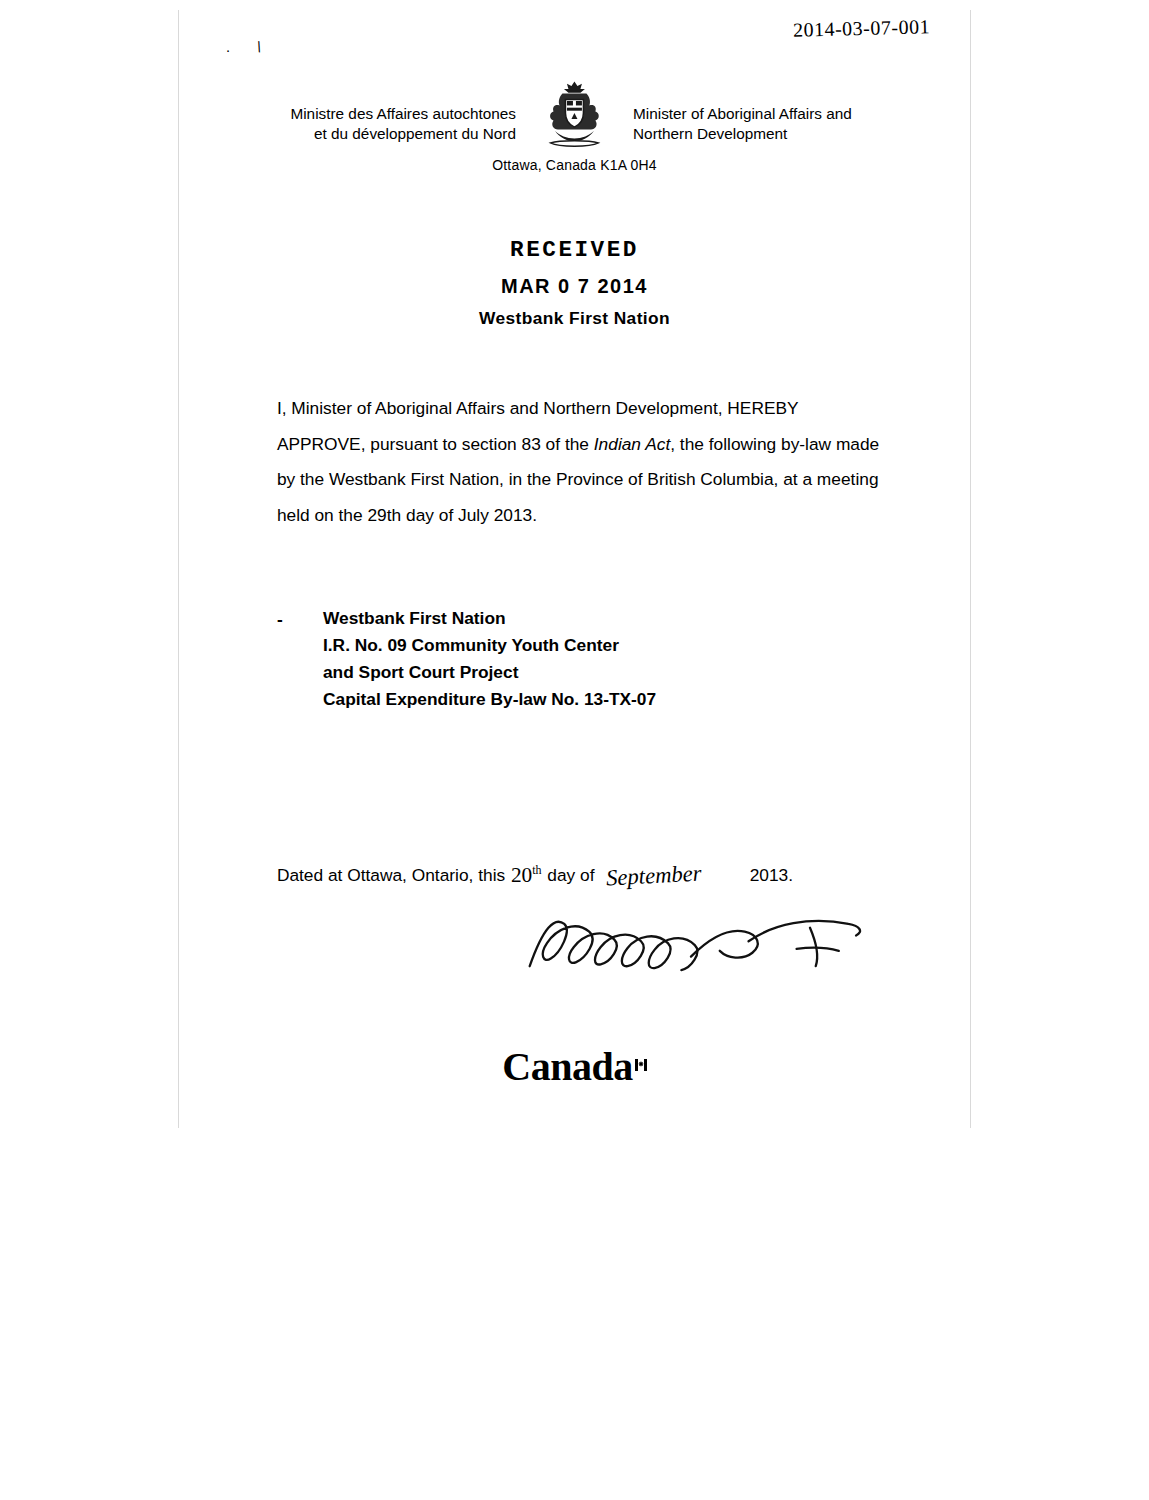2014-03-07-001
.\
Ministre des Affaires autochtones
et du développement du Nord
Minister of Aboriginal Affairs and
Northern Development
Ottawa, Canada K1A 0H4
RECEIVED
MAR 0 7 2014
Westbank First Nation
I, Minister of Aboriginal Affairs and Northern Development, HEREBY APPROVE, pursuant to section 83 of the Indian Act, the following by-law made by the Westbank First Nation, in the Province of British Columbia, at a meeting held on the 29th day of July 2013.
-
Westbank First Nation
I.R. No. 09 Community Youth Center
and Sport Court Project
Capital Expenditure By-law No. 13-TX-07
Dated at Ottawa, Ontario, this 20th day of September 2013.
Canada